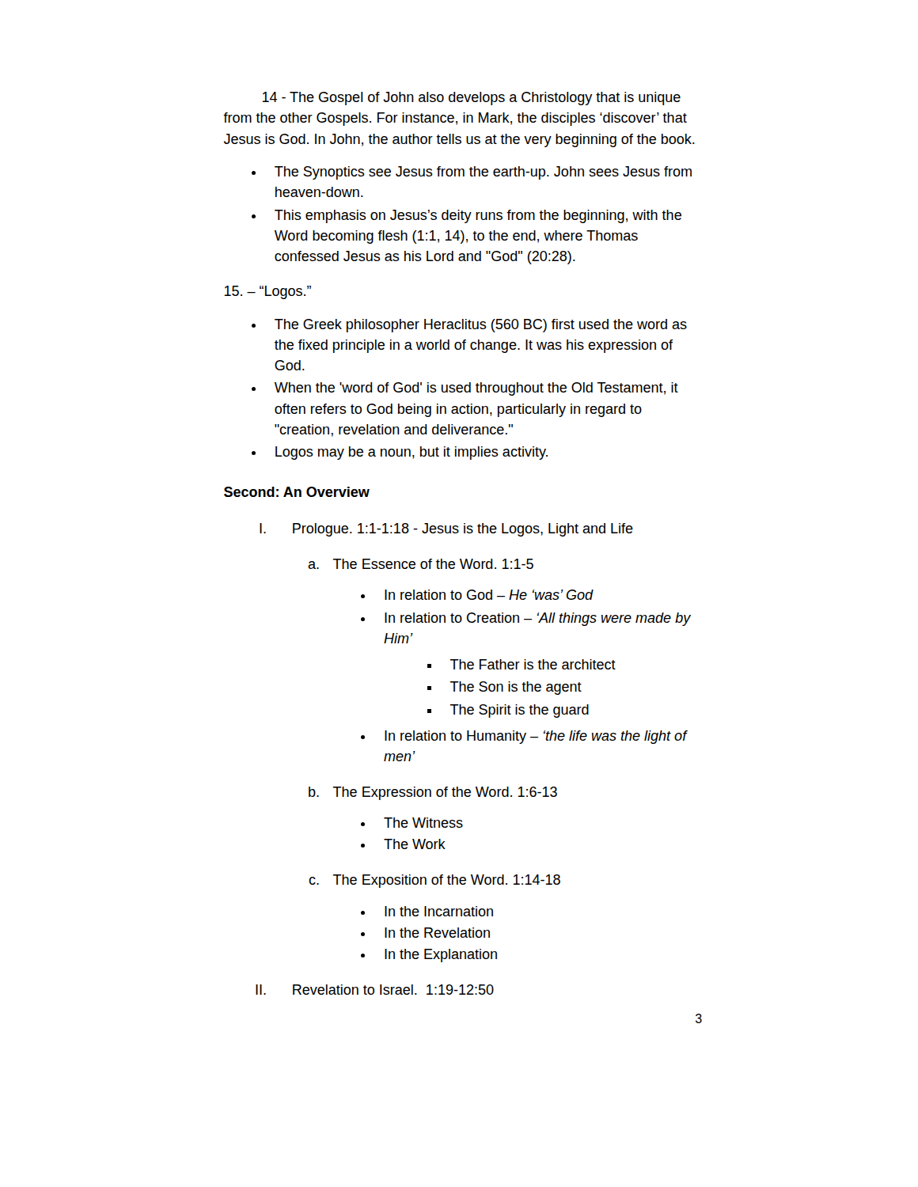14 - The Gospel of John also develops a Christology that is unique from the other Gospels. For instance, in Mark, the disciples ‘discover’ that Jesus is God. In John, the author tells us at the very beginning of the book.
The Synoptics see Jesus from the earth-up. John sees Jesus from heaven-down.
This emphasis on Jesus’s deity runs from the beginning, with the Word becoming flesh (1:1, 14), to the end, where Thomas confessed Jesus as his Lord and "God" (20:28).
15. – “Logos.”
The Greek philosopher Heraclitus (560 BC) first used the word as the fixed principle in a world of change. It was his expression of God.
When the 'word of God' is used throughout the Old Testament, it often refers to God being in action, particularly in regard to "creation, revelation and deliverance."
Logos may be a noun, but it implies activity.
Second: An Overview
Prologue. 1:1-1:18 - Jesus is the Logos, Light and Life
The Essence of the Word. 1:1-5
In relation to God – He ‘was’ God
In relation to Creation – ‘All things were made by Him’
The Father is the architect
The Son is the agent
The Spirit is the guard
In relation to Humanity – ‘the life was the light of men’
The Expression of the Word. 1:6-13
The Witness
The Work
The Exposition of the Word. 1:14-18
In the Incarnation
In the Revelation
In the Explanation
Revelation to Israel. 1:19-12:50
3